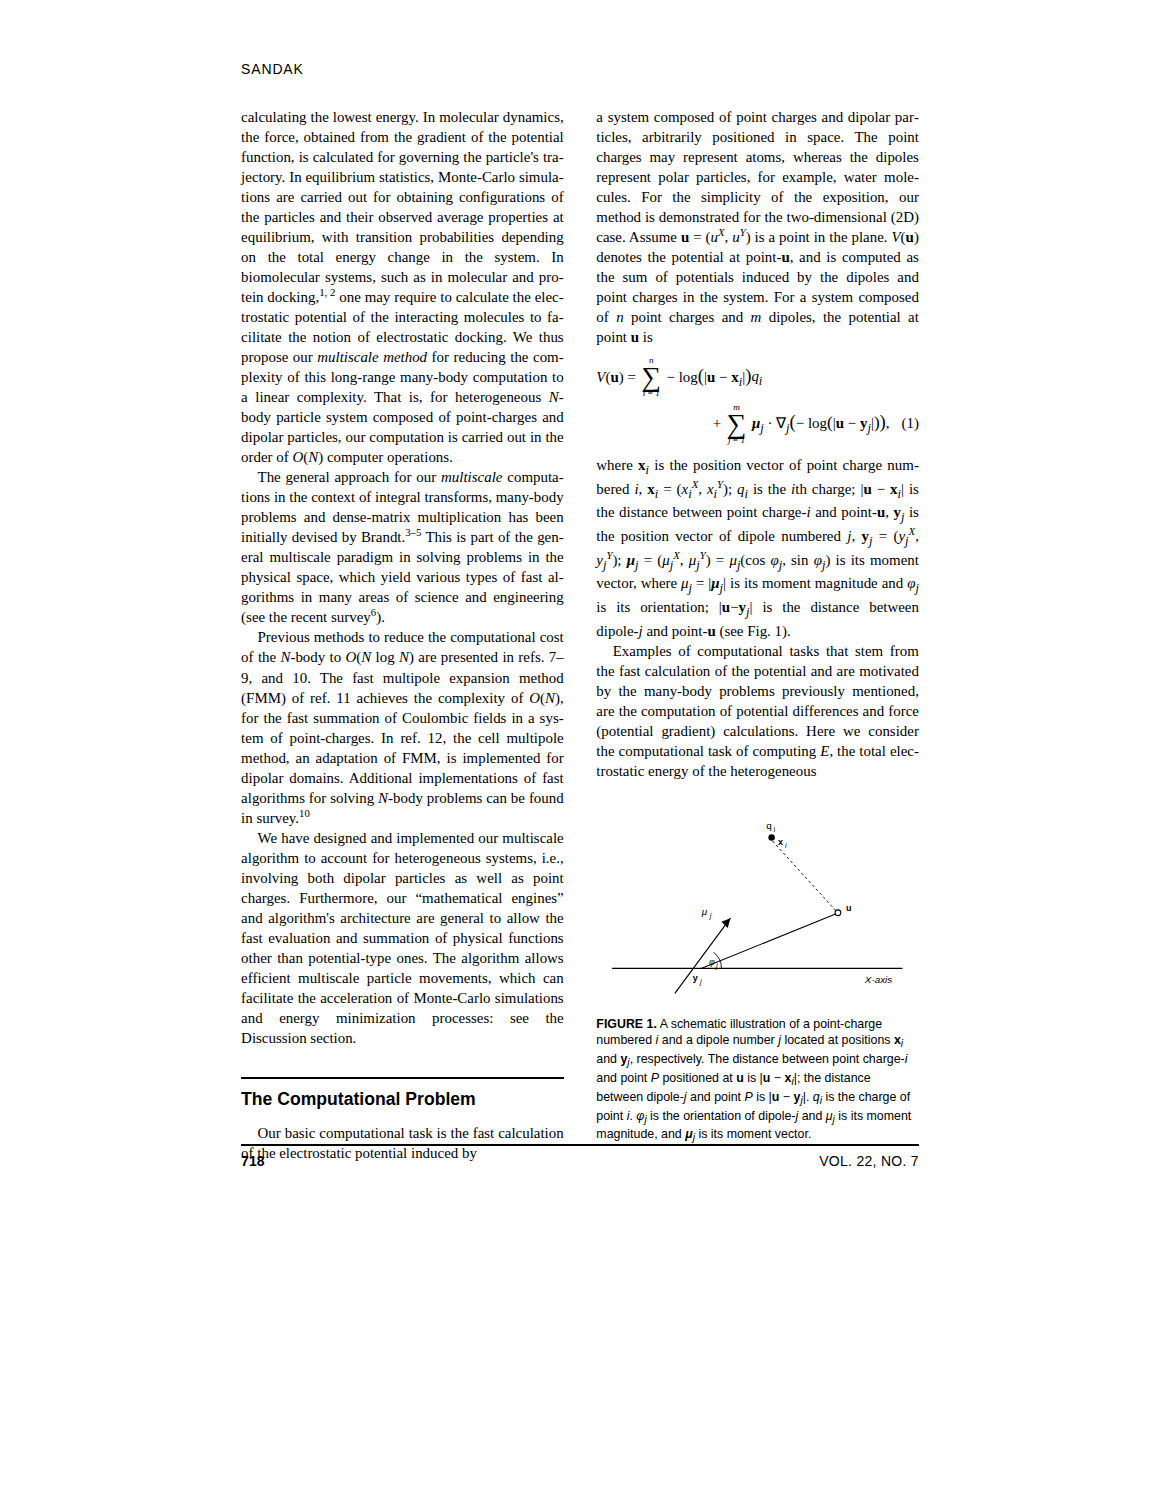SANDAK
calculating the lowest energy. In molecular dynamics, the force, obtained from the gradient of the potential function, is calculated for governing the particle's trajectory. In equilibrium statistics, Monte-Carlo simulations are carried out for obtaining configurations of the particles and their observed average properties at equilibrium, with transition probabilities depending on the total energy change in the system. In biomolecular systems, such as in molecular and protein docking,1, 2 one may require to calculate the electrostatic potential of the interacting molecules to facilitate the notion of electrostatic docking. We thus propose our multiscale method for reducing the complexity of this long-range many-body computation to a linear complexity. That is, for heterogeneous N-body particle system composed of point-charges and dipolar particles, our computation is carried out in the order of O(N) computer operations.
The general approach for our multiscale computations in the context of integral transforms, many-body problems and dense-matrix multiplication has been initially devised by Brandt.3–5 This is part of the general multiscale paradigm in solving problems in the physical space, which yield various types of fast algorithms in many areas of science and engineering (see the recent survey6).
Previous methods to reduce the computational cost of the N-body to O(N log N) are presented in refs. 7–9, and 10. The fast multipole expansion method (FMM) of ref. 11 achieves the complexity of O(N), for the fast summation of Coulombic fields in a system of point-charges. In ref. 12, the cell multipole method, an adaptation of FMM, is implemented for dipolar domains. Additional implementations of fast algorithms for solving N-body problems can be found in survey.10
We have designed and implemented our multiscale algorithm to account for heterogeneous systems, i.e., involving both dipolar particles as well as point charges. Furthermore, our “mathematical engines” and algorithm's architecture are general to allow the fast evaluation and summation of physical functions other than potential-type ones. The algorithm allows efficient multiscale particle movements, which can facilitate the acceleration of Monte-Carlo simulations and energy minimization processes: see the Discussion section.
The Computational Problem
Our basic computational task is the fast calculation of the electrostatic potential induced by
a system composed of point charges and dipolar particles, arbitrarily positioned in space. The point charges may represent atoms, whereas the dipoles represent polar particles, for example, water molecules. For the simplicity of the exposition, our method is demonstrated for the two-dimensional (2D) case. Assume u = (uX, uY) is a point in the plane. V(u) denotes the potential at point-u, and is computed as the sum of potentials induced by the dipoles and point charges in the system. For a system composed of n point charges and m dipoles, the potential at point u is
V(u) = n ∑ i = 1 − log(|u − xi|) qi + m ∑ j = 1 μj · ∇j(− log(|u − yj|)), (1)
where xi is the position vector of point charge numbered i, xi = (xiX, xiY); qi is the ith charge; |u − xi| is the distance between point charge-i and point-u, yj is the position vector of dipole numbered j, yj = (yjX, yjY); μj = (μjX, μjY) = μj(cos φj, sin φj) is its moment vector, where μj = |μj| is its moment magnitude and φj is its orientation; |u−yj| is the distance between dipole-j and point-u (see Fig. 1).
Examples of computational tasks that stem from the fast calculation of the potential and are motivated by the many-body problems previously mentioned, are the computation of potential differences and force (potential gradient) calculations. Here we consider the computational task of computing E, the total electrostatic energy of the heterogeneous
X-axis q i x i u y j μ j φ j
FIGURE 1. A schematic illustration of a point-charge numbered i and a dipole number j located at positions xi and yj, respectively. The distance between point charge-i and point P positioned at u is |u − xi|; the distance between dipole-j and point P is |u − yj|. qi is the charge of point i. φj is the orientation of dipole-j and μj is its moment magnitude, and μj is its moment vector.
718
VOL. 22, NO. 7